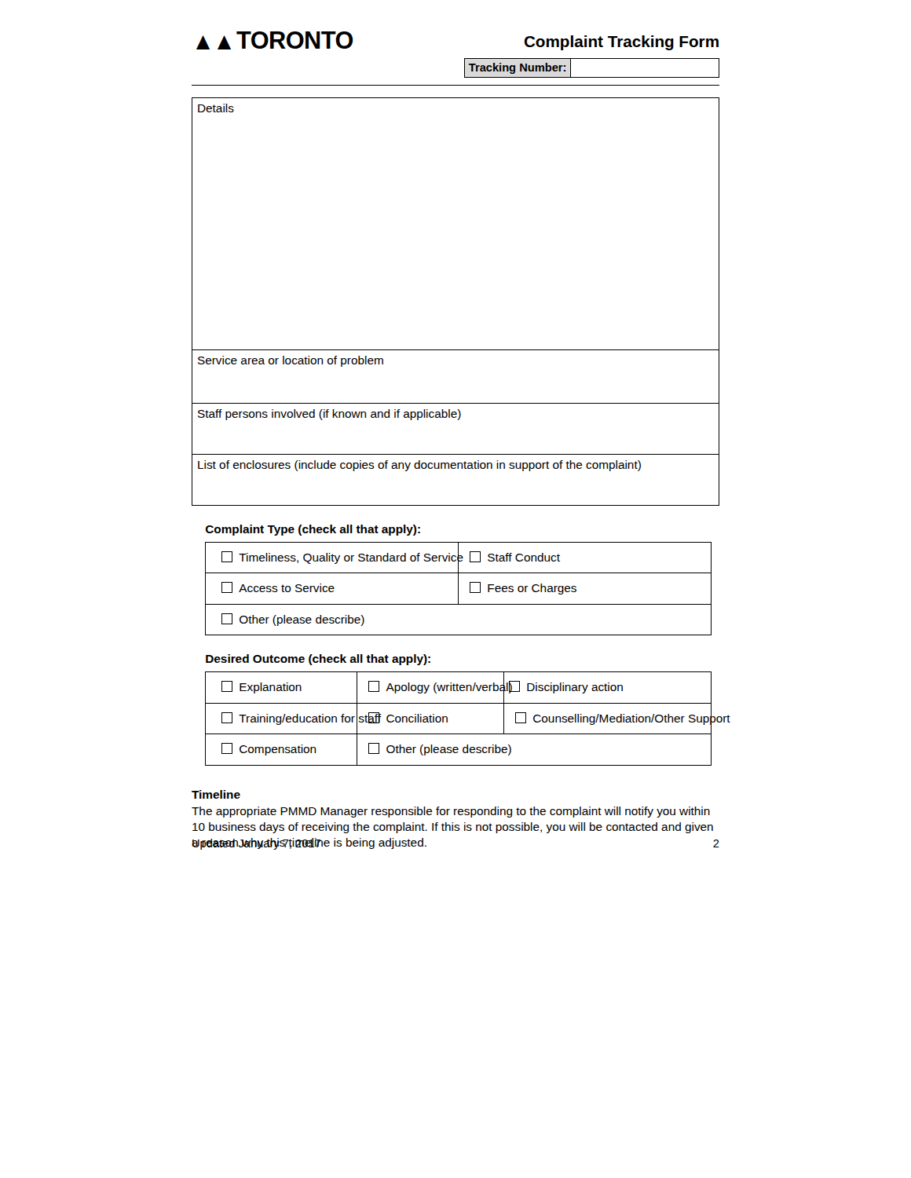▲▲TORONTO
Complaint Tracking Form
| Tracking Number: | |
| Details |
| Service area or location of problem |
| Staff persons involved (if known and if applicable) |
| List of enclosures (include copies of any documentation in support of the complaint) |
Complaint Type (check all that apply):
| Timeliness, Quality or Standard of Service | Staff Conduct |
| Access to Service | Fees or Charges |
| Other (please describe) |
Desired Outcome (check all that apply):
| Explanation | Apology (written/verbal) | Disciplinary action |
| Training/education for staff | Conciliation | Counselling/Mediation/Other Support |
| Compensation | Other (please describe) |
Timeline
The appropriate PMMD Manager responsible for responding to the complaint will notify you within 10 business days of receiving the complaint. If this is not possible, you will be contacted and given a reason why this timeline is being adjusted.
Updated January 7, 2017 2